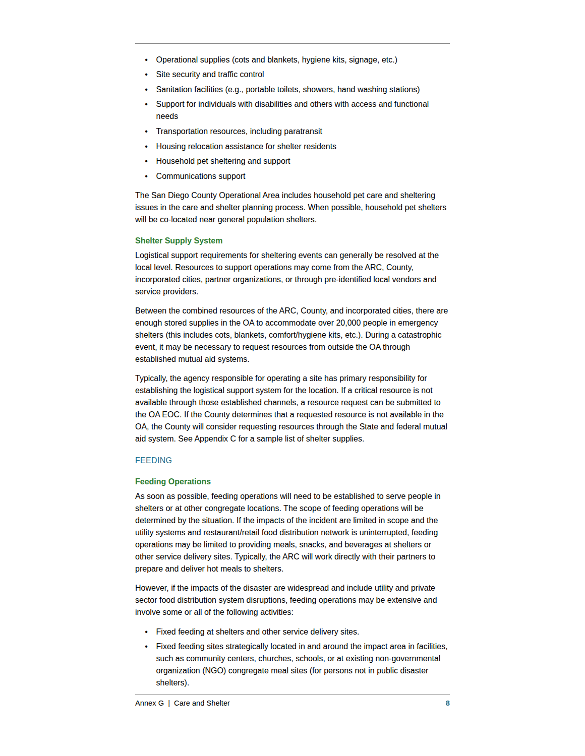Operational supplies (cots and blankets, hygiene kits, signage, etc.)
Site security and traffic control
Sanitation facilities (e.g., portable toilets, showers, hand washing stations)
Support for individuals with disabilities and others with access and functional needs
Transportation resources, including paratransit
Housing relocation assistance for shelter residents
Household pet sheltering and support
Communications support
The San Diego County Operational Area includes household pet care and sheltering issues in the care and shelter planning process. When possible, household pet shelters will be co-located near general population shelters.
Shelter Supply System
Logistical support requirements for sheltering events can generally be resolved at the local level. Resources to support operations may come from the ARC, County, incorporated cities, partner organizations, or through pre-identified local vendors and service providers.
Between the combined resources of the ARC, County, and incorporated cities, there are enough stored supplies in the OA to accommodate over 20,000 people in emergency shelters (this includes cots, blankets, comfort/hygiene kits, etc.). During a catastrophic event, it may be necessary to request resources from outside the OA through established mutual aid systems.
Typically, the agency responsible for operating a site has primary responsibility for establishing the logistical support system for the location. If a critical resource is not available through those established channels, a resource request can be submitted to the OA EOC. If the County determines that a requested resource is not available in the OA, the County will consider requesting resources through the State and federal mutual aid system. See Appendix C for a sample list of shelter supplies.
FEEDING
Feeding Operations
As soon as possible, feeding operations will need to be established to serve people in shelters or at other congregate locations. The scope of feeding operations will be determined by the situation. If the impacts of the incident are limited in scope and the utility systems and restaurant/retail food distribution network is uninterrupted, feeding operations may be limited to providing meals, snacks, and beverages at shelters or other service delivery sites. Typically, the ARC will work directly with their partners to prepare and deliver hot meals to shelters.
However, if the impacts of the disaster are widespread and include utility and private sector food distribution system disruptions, feeding operations may be extensive and involve some or all of the following activities:
Fixed feeding at shelters and other service delivery sites.
Fixed feeding sites strategically located in and around the impact area in facilities, such as community centers, churches, schools, or at existing non-governmental organization (NGO) congregate meal sites (for persons not in public disaster shelters).
Annex G | Care and Shelter 8